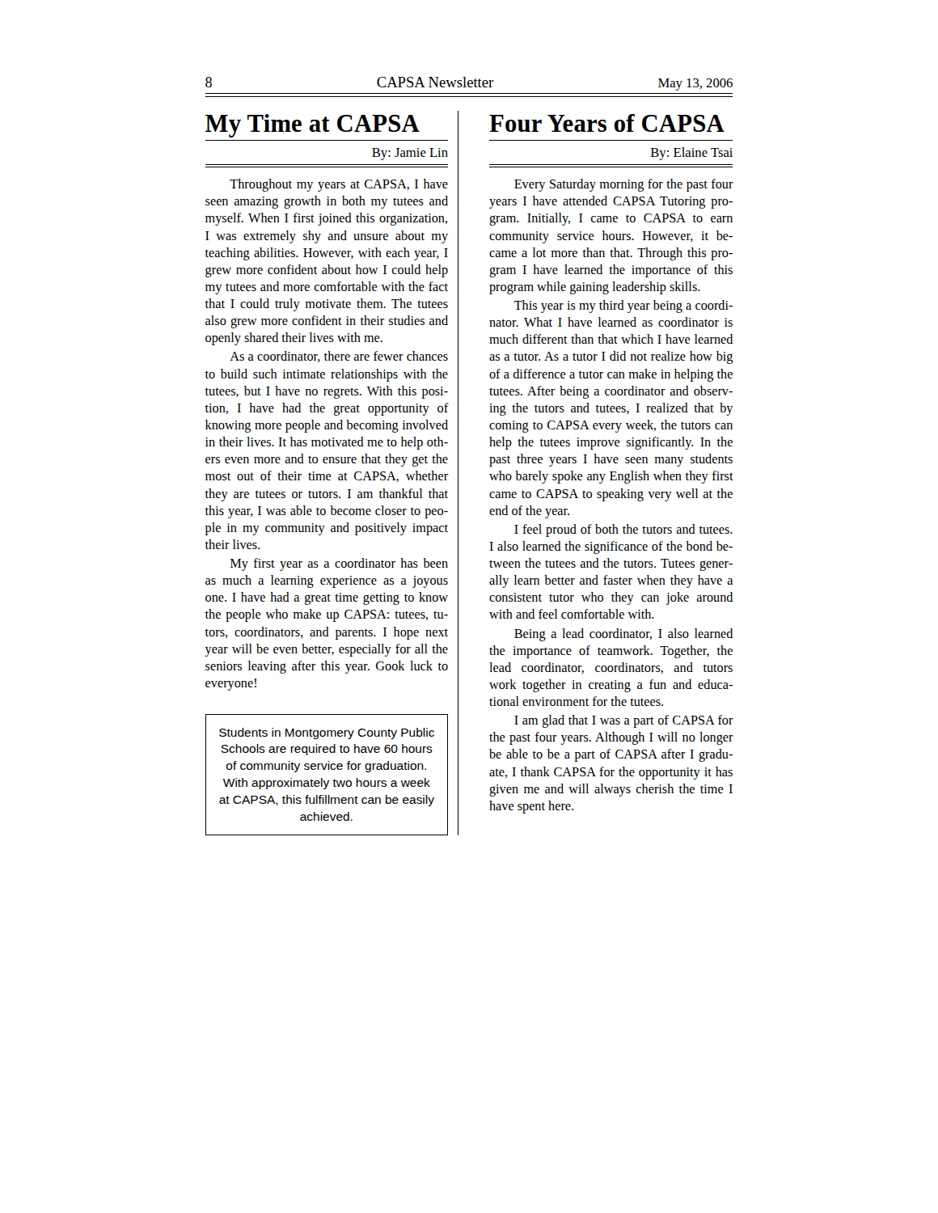8
CAPSA Newsletter
May 13, 2006
My Time at CAPSA
By: Jamie Lin
Throughout my years at CAPSA, I have seen amazing growth in both my tutees and myself. When I first joined this organization, I was extremely shy and unsure about my teaching abilities. However, with each year, I grew more confident about how I could help my tutees and more comfortable with the fact that I could truly motivate them. The tutees also grew more confident in their studies and openly shared their lives with me.
As a coordinator, there are fewer chances to build such intimate relationships with the tutees, but I have no regrets. With this position, I have had the great opportunity of knowing more people and becoming involved in their lives. It has motivated me to help others even more and to ensure that they get the most out of their time at CAPSA, whether they are tutees or tutors. I am thankful that this year, I was able to become closer to people in my community and positively impact their lives.
My first year as a coordinator has been as much a learning experience as a joyous one. I have had a great time getting to know the people who make up CAPSA: tutees, tutors, coordinators, and parents. I hope next year will be even better, especially for all the seniors leaving after this year. Gook luck to everyone!
Students in Montgomery County Public Schools are required to have 60 hours of community service for graduation. With approximately two hours a week at CAPSA, this fulfillment can be easily achieved.
Four Years of CAPSA
By: Elaine Tsai
Every Saturday morning for the past four years I have attended CAPSA Tutoring program. Initially, I came to CAPSA to earn community service hours. However, it became a lot more than that. Through this program I have learned the importance of this program while gaining leadership skills.
This year is my third year being a coordinator. What I have learned as coordinator is much different than that which I have learned as a tutor. As a tutor I did not realize how big of a difference a tutor can make in helping the tutees. After being a coordinator and observing the tutors and tutees, I realized that by coming to CAPSA every week, the tutors can help the tutees improve significantly. In the past three years I have seen many students who barely spoke any English when they first came to CAPSA to speaking very well at the end of the year.
I feel proud of both the tutors and tutees. I also learned the significance of the bond between the tutees and the tutors. Tutees generally learn better and faster when they have a consistent tutor who they can joke around with and feel comfortable with.
Being a lead coordinator, I also learned the importance of teamwork. Together, the lead coordinator, coordinators, and tutors work together in creating a fun and educational environment for the tutees.
I am glad that I was a part of CAPSA for the past four years. Although I will no longer be able to be a part of CAPSA after I graduate, I thank CAPSA for the opportunity it has given me and will always cherish the time I have spent here.